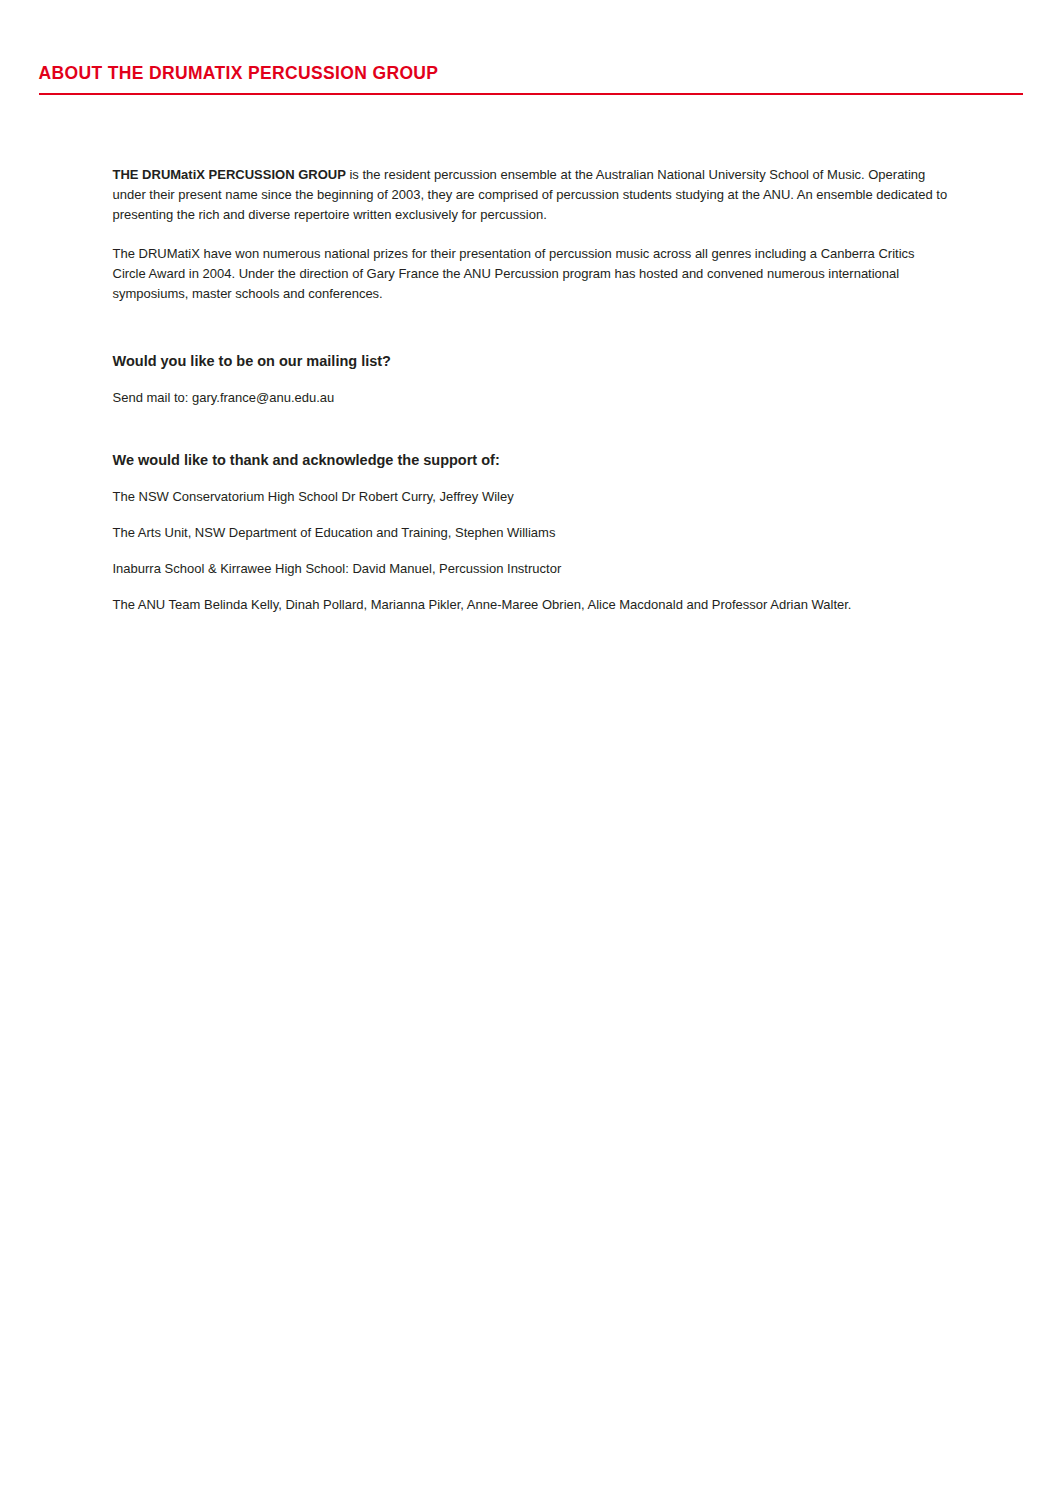About the DRUMatiX Percussion Group
THE DRUMatiX PERCUSSION GROUP is the resident percussion ensemble at the Australian National University School of Music. Operating under their present name since the beginning of 2003, they are comprised of percussion students studying at the ANU. An ensemble dedicated to presenting the rich and diverse repertoire written exclusively for percussion.
The DRUMatiX have won numerous national prizes for their presentation of percussion music across all genres including a Canberra Critics Circle Award in 2004. Under the direction of Gary France the ANU Percussion program has hosted and convened numerous international symposiums, master schools and conferences.
Would you like to be on our mailing list?
Send mail to: gary.france@anu.edu.au
We would like to thank and acknowledge the support of:
The NSW Conservatorium High School Dr Robert Curry, Jeffrey Wiley
The Arts Unit, NSW Department of Education and Training, Stephen Williams
Inaburra School & Kirrawee High School: David Manuel, Percussion Instructor
The ANU Team Belinda Kelly, Dinah Pollard, Marianna Pikler, Anne-Maree Obrien, Alice Macdonald and Professor Adrian Walter.